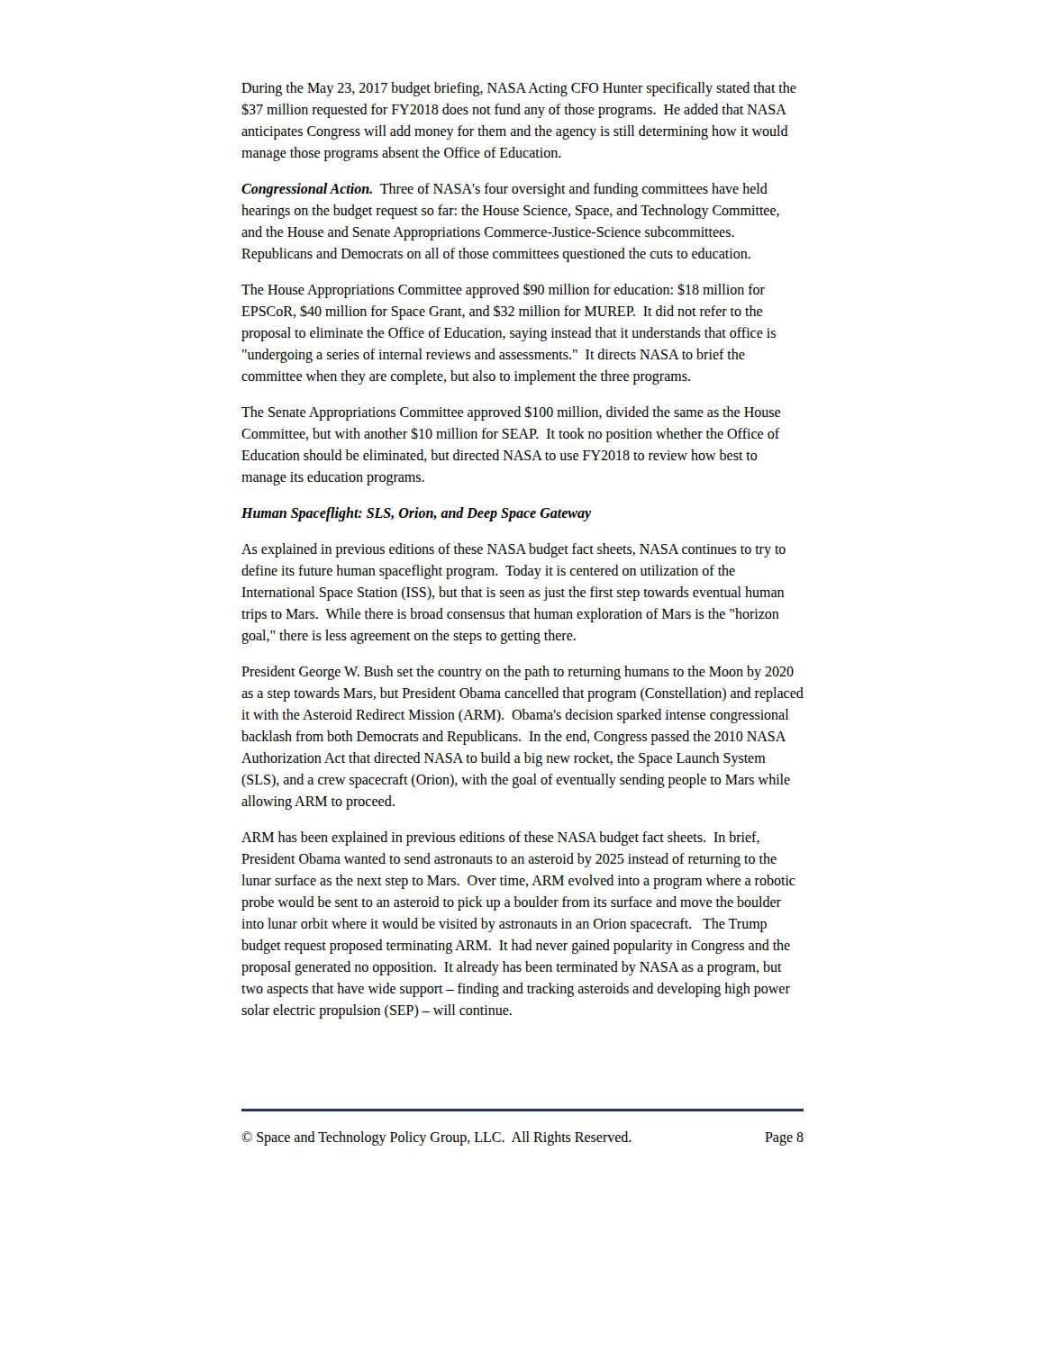During the May 23, 2017 budget briefing, NASA Acting CFO Hunter specifically stated that the $37 million requested for FY2018 does not fund any of those programs. He added that NASA anticipates Congress will add money for them and the agency is still determining how it would manage those programs absent the Office of Education.
Congressional Action. Three of NASA's four oversight and funding committees have held hearings on the budget request so far: the House Science, Space, and Technology Committee, and the House and Senate Appropriations Commerce-Justice-Science subcommittees. Republicans and Democrats on all of those committees questioned the cuts to education.
The House Appropriations Committee approved $90 million for education: $18 million for EPSCoR, $40 million for Space Grant, and $32 million for MUREP. It did not refer to the proposal to eliminate the Office of Education, saying instead that it understands that office is "undergoing a series of internal reviews and assessments." It directs NASA to brief the committee when they are complete, but also to implement the three programs.
The Senate Appropriations Committee approved $100 million, divided the same as the House Committee, but with another $10 million for SEAP. It took no position whether the Office of Education should be eliminated, but directed NASA to use FY2018 to review how best to manage its education programs.
Human Spaceflight: SLS, Orion, and Deep Space Gateway
As explained in previous editions of these NASA budget fact sheets, NASA continues to try to define its future human spaceflight program. Today it is centered on utilization of the International Space Station (ISS), but that is seen as just the first step towards eventual human trips to Mars. While there is broad consensus that human exploration of Mars is the "horizon goal," there is less agreement on the steps to getting there.
President George W. Bush set the country on the path to returning humans to the Moon by 2020 as a step towards Mars, but President Obama cancelled that program (Constellation) and replaced it with the Asteroid Redirect Mission (ARM). Obama's decision sparked intense congressional backlash from both Democrats and Republicans. In the end, Congress passed the 2010 NASA Authorization Act that directed NASA to build a big new rocket, the Space Launch System (SLS), and a crew spacecraft (Orion), with the goal of eventually sending people to Mars while allowing ARM to proceed.
ARM has been explained in previous editions of these NASA budget fact sheets. In brief, President Obama wanted to send astronauts to an asteroid by 2025 instead of returning to the lunar surface as the next step to Mars. Over time, ARM evolved into a program where a robotic probe would be sent to an asteroid to pick up a boulder from its surface and move the boulder into lunar orbit where it would be visited by astronauts in an Orion spacecraft. The Trump budget request proposed terminating ARM. It had never gained popularity in Congress and the proposal generated no opposition. It already has been terminated by NASA as a program, but two aspects that have wide support – finding and tracking asteroids and developing high power solar electric propulsion (SEP) – will continue.
© Space and Technology Policy Group, LLC. All Rights Reserved. Page 8